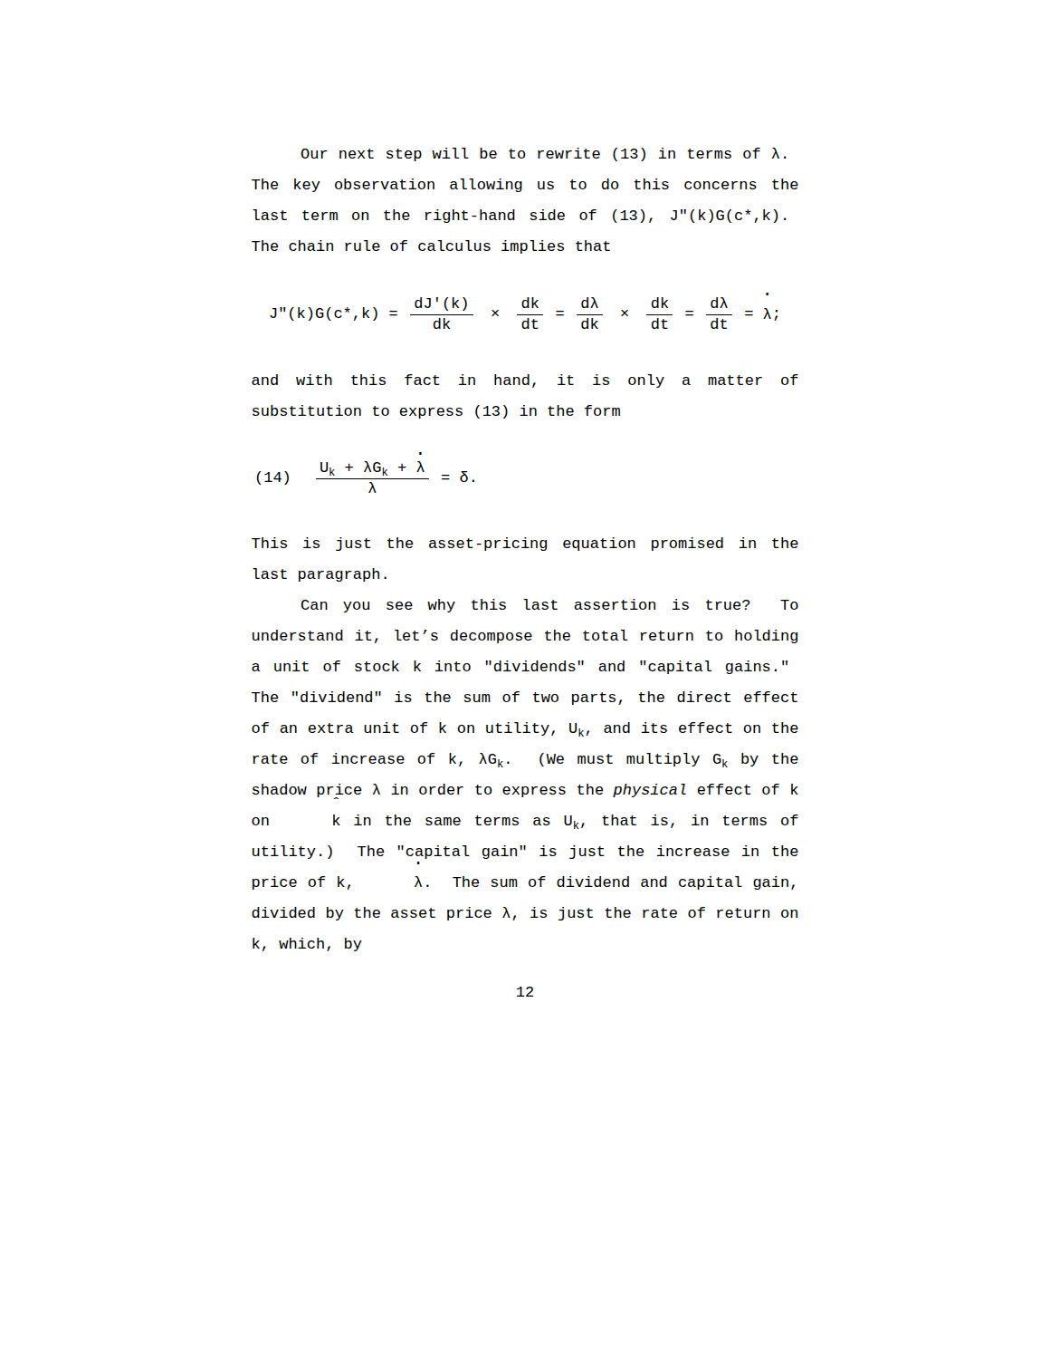Our next step will be to rewrite (13) in terms of λ. The key observation allowing us to do this concerns the last term on the right-hand side of (13), J″(k)G(c*,k). The chain rule of calculus implies that
J″(k)G(c*,k) = dJ′(k) dk × dk dt = dλ dk × dk dt = dλ dt = λ;
and with this fact in hand, it is only a matter of substitution to express (13) in the form
(14) Uk + λGk + λ λ = δ.
This is just the asset-pricing equation promised in the last paragraph.
Can you see why this last assertion is true? To understand it, let’s decompose the total return to holding a unit of stock k into "dividends" and "capital gains." The "dividend" is the sum of two parts, the direct effect of an extra unit of k on utility, Uk, and its effect on the rate of increase of k, λGk. (We must multiply Gk by the shadow price λ in order to express the physical effect of k on k in the same terms as Uk, that is, in terms of utility.) The "capital gain" is just the increase in the price of k, λ. The sum of dividend and capital gain, divided by the asset price λ, is just the rate of return on k, which, by
12